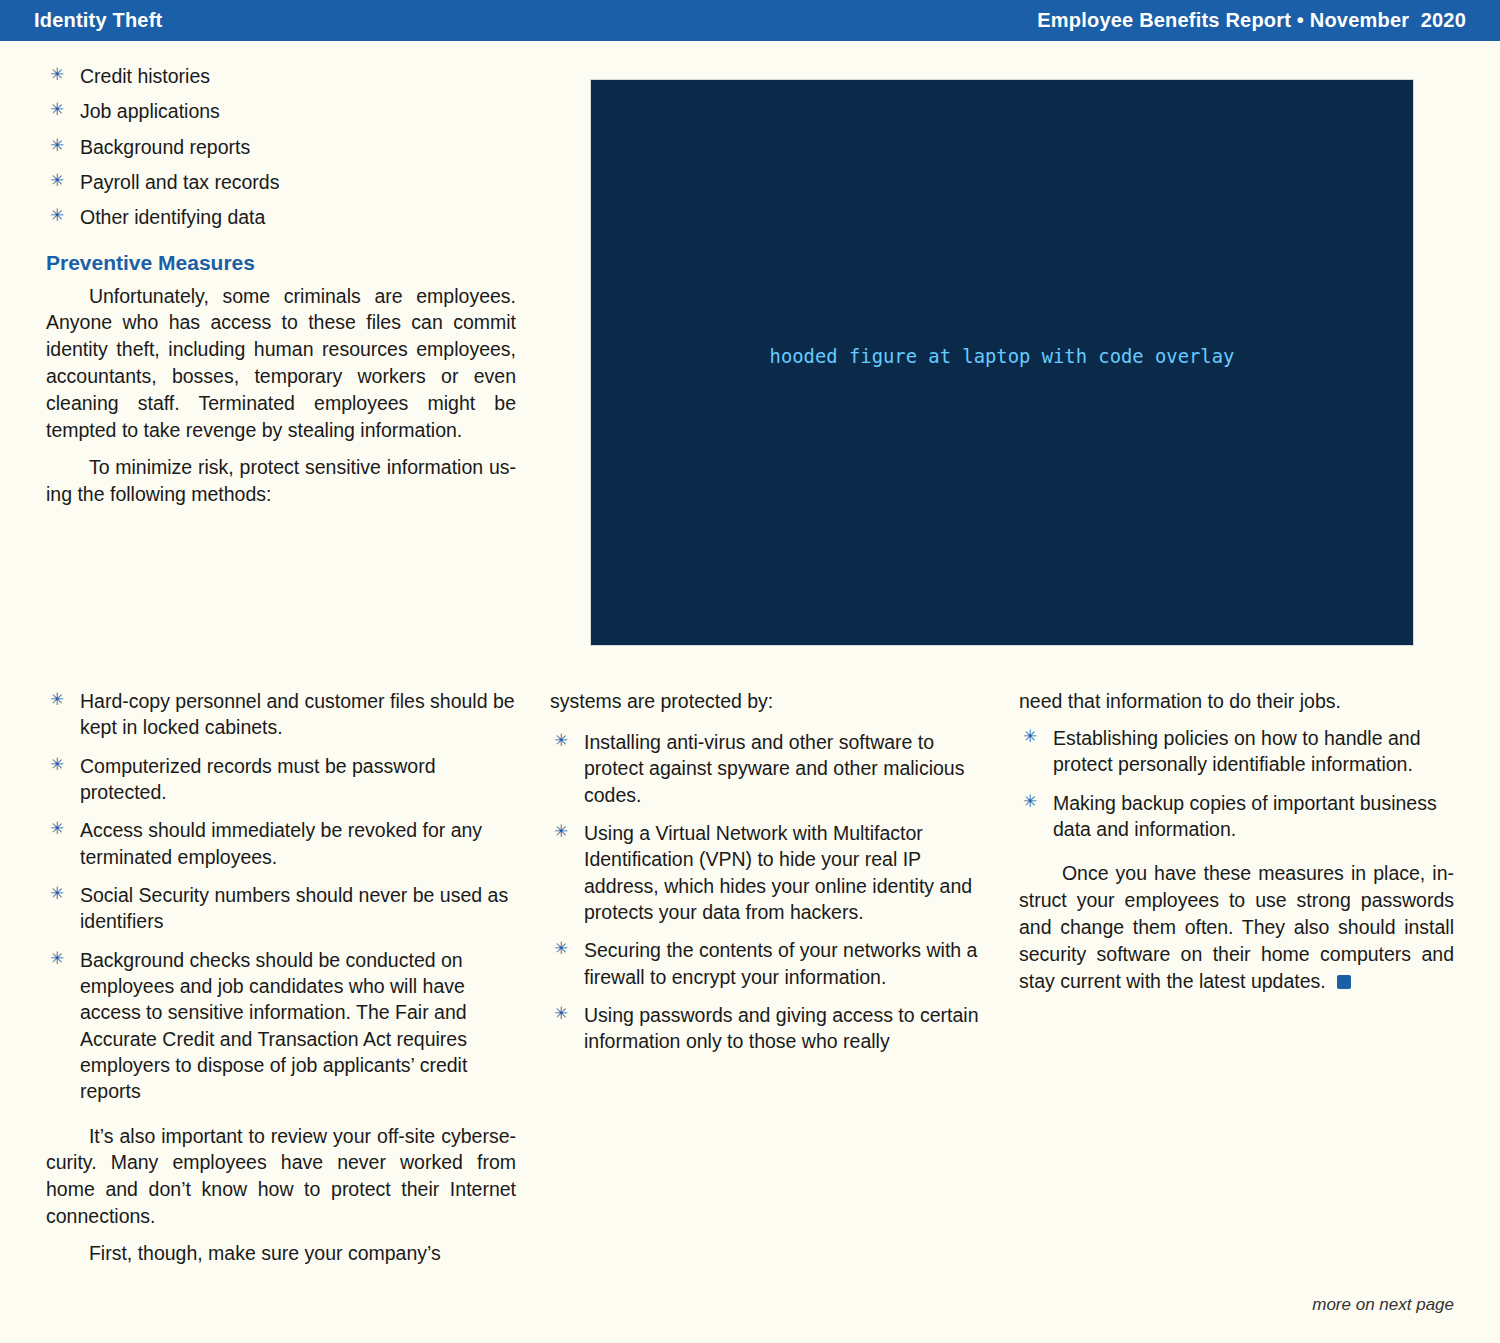Identity Theft
Employee Benefits Report • November 2020
Credit histories
Job applications
Background reports
Payroll and tax records
Other identifying data
Preventive Measures
Unfortunately, some criminals are employees. Anyone who has access to these files can commit identity theft, including human resources employees, accountants, bosses, temporary workers or even cleaning staff. Terminated employees might be tempted to take revenge by stealing information.
To minimize risk, protect sensitive information using the following methods:
Hard-copy personnel and customer files should be kept in locked cabinets.
Computerized records must be password protected.
Access should immediately be revoked for any terminated employees.
Social Security numbers should never be used as identifiers
Background checks should be conducted on employees and job candidates who will have access to sensitive information. The Fair and Accurate Credit and Transaction Act requires employers to dispose of job applicants’ credit reports
It’s also important to review your off-site cybersecurity. Many employees have never worked from home and don’t know how to protect their Internet connections.
First, though, make sure your company’s
systems are protected by:
Installing anti-virus and other software to protect against spyware and other malicious codes.
Using a Virtual Network with Multifactor Identification (VPN) to hide your real IP address, which hides your online identity and protects your data from hackers.
Securing the contents of your networks with a firewall to encrypt your information.
Using passwords and giving access to certain information only to those who really
need that information to do their jobs.
Establishing policies on how to handle and protect personally identifiable information.
Making backup copies of important business data and information.
Once you have these measures in place, instruct your employees to use strong passwords and change them often. They also should install security software on their home computers and stay current with the latest updates.
more on next page